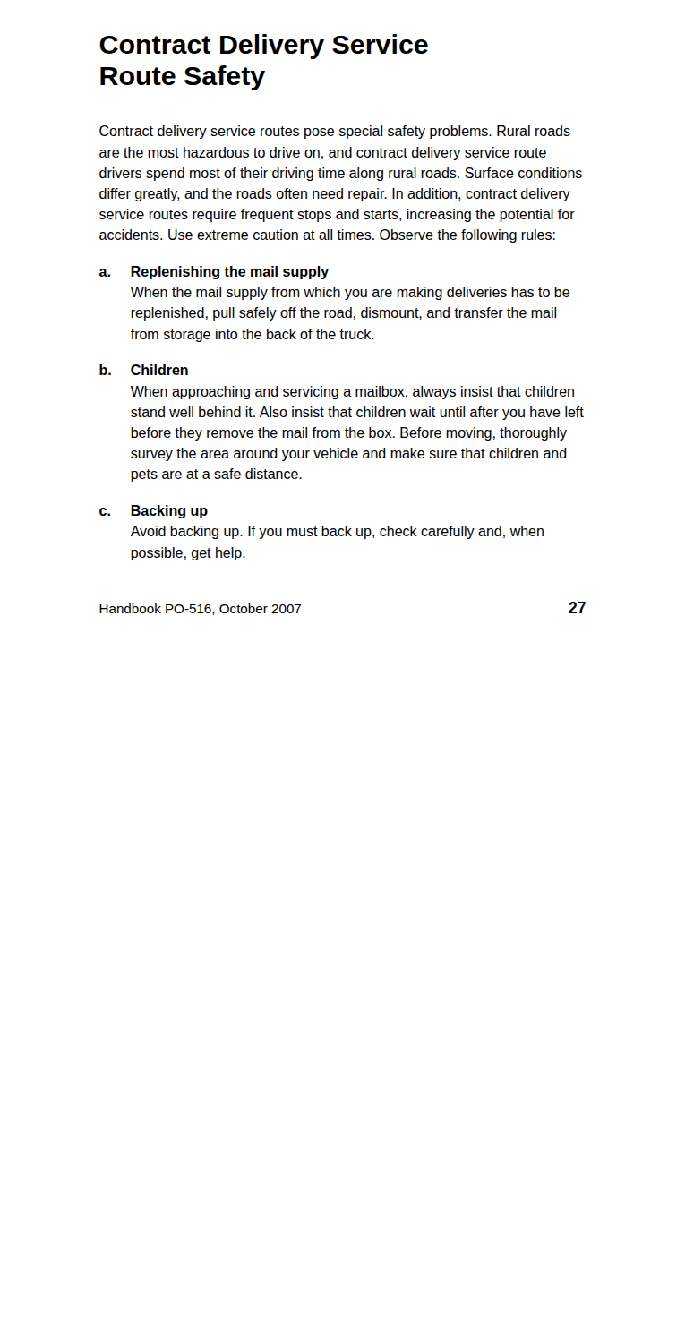Contract Delivery Service
Route Safety
Contract delivery service routes pose special safety problems. Rural roads are the most hazardous to drive on, and contract delivery service route drivers spend most of their driving time along rural roads. Surface conditions differ greatly, and the roads often need repair. In addition, contract delivery service routes require frequent stops and starts, increasing the potential for accidents. Use extreme caution at all times. Observe the following rules:
a. Replenishing the mail supply When the mail supply from which you are making deliveries has to be replenished, pull safely off the road, dismount, and transfer the mail from storage into the back of the truck.
b. Children When approaching and servicing a mailbox, always insist that children stand well behind it. Also insist that children wait until after you have left before they remove the mail from the box. Before moving, thoroughly survey the area around your vehicle and make sure that children and pets are at a safe distance.
c. Backing up Avoid backing up. If you must back up, check carefully and, when possible, get help.
Handbook PO-516, October 2007 27